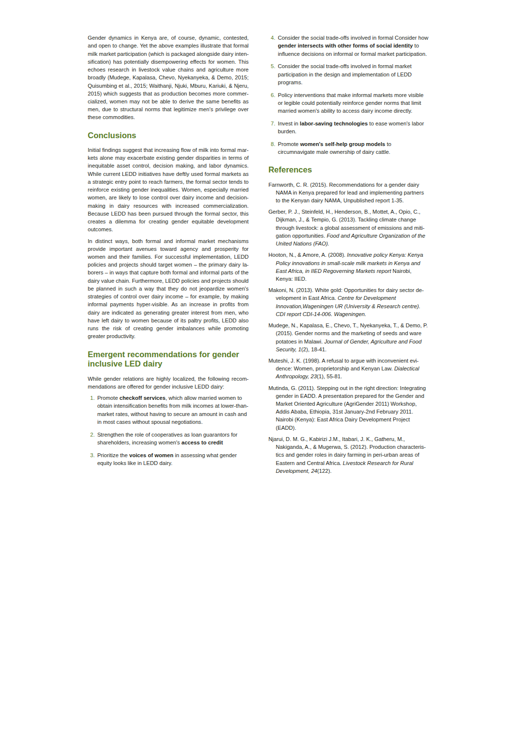Gender dynamics in Kenya are, of course, dynamic, contested, and open to change. Yet the above examples illustrate that formal milk market participation (which is packaged alongside dairy intensification) has potentially disempowering effects for women. This echoes research in livestock value chains and agriculture more broadly (Mudege, Kapalasa, Chevo, Nyekanyeka, & Demo, 2015; Quisumbing et al., 2015; Waithanji, Njuki, Mburu, Kariuki, & Njeru, 2015) which suggests that as production becomes more commercialized, women may not be able to derive the same benefits as men, due to structural norms that legitimize men's privilege over these commodities.
Conclusions
Initial findings suggest that increasing flow of milk into formal markets alone may exacerbate existing gender disparities in terms of inequitable asset control, decision making, and labor dynamics. While current LEDD initiatives have deftly used formal markets as a strategic entry point to reach farmers, the formal sector tends to reinforce existing gender inequalities. Women, especially married women, are likely to lose control over dairy income and decision-making in dairy resources with increased commercialization. Because LEDD has been pursued through the formal sector, this creates a dilemma for creating gender equitable development outcomes.
In distinct ways, both formal and informal market mechanisms provide important avenues toward agency and prosperity for women and their families. For successful implementation, LEDD policies and projects should target women – the primary dairy laborers – in ways that capture both formal and informal parts of the dairy value chain. Furthermore, LEDD policies and projects should be planned in such a way that they do not jeopardize women's strategies of control over dairy income – for example, by making informal payments hyper-visible. As an increase in profits from dairy are indicated as generating greater interest from men, who have left dairy to women because of its paltry profits, LEDD also runs the risk of creating gender imbalances while promoting greater productivity.
Emergent recommendations for gender inclusive LED dairy
While gender relations are highly localized, the following recommendations are offered for gender inclusive LEDD dairy:
Promote checkoff services, which allow married women to obtain intensification benefits from milk incomes at lower-than-market rates, without having to secure an amount in cash and in most cases without spousal negotiations.
Strengthen the role of cooperatives as loan guarantors for shareholders, increasing women's access to credit
Prioritize the voices of women in assessing what gender equity looks like in LEDD dairy.
Consider the social trade-offs involved in formal Consider how gender intersects with other forms of social identity to influence decisions on informal or formal market participation.
Consider the social trade-offs involved in formal market participation in the design and implementation of LEDD programs.
Policy interventions that make informal markets more visible or legible could potentially reinforce gender norms that limit married women's ability to access dairy income directly.
Invest in labor-saving technologies to ease women's labor burden.
Promote women's self-help group models to circumnavigate male ownership of dairy cattle.
References
Farnworth, C. R. (2015). Recommendations for a gender dairy NAMA in Kenya prepared for lead and implementing partners to the Kenyan dairy NAMA, Unpublished report 1-35.
Gerber, P. J., Steinfeld, H., Henderson, B., Mottet, A., Opio, C., Dijkman, J., & Tempio, G. (2013). Tackling climate change through livestock: a global assessment of emissions and mitigation opportunities. Food and Agriculture Organization of the United Nations (FAO).
Hooton, N., & Amore, A. (2008). Innovative policy Kenya: Kenya Policy innovations in small-scale milk markets in Kenya and East Africa, in IIED Regoverning Markets report Nairobi, Kenya: IIED.
Makoni, N. (2013). White gold: Opportunities for dairy sector development in East Africa. Centre for Development Innovation,Wageningen UR (University & Research centre). CDI report CDI-14-006. Wageningen.
Mudege, N., Kapalasa, E., Chevo, T., Nyekanyeka, T., & Demo, P. (2015). Gender norms and the marketing of seeds and ware potatoes in Malawi. Journal of Gender, Agriculture and Food Security, 1(2), 18-41.
Muteshi, J. K. (1998). A refusal to argue with inconvenient evidence: Women, proprietorship and Kenyan Law. Dialectical Anthropology, 23(1), 55-81.
Mutinda, G. (2011). Stepping out in the right direction: Integrating gender in EADD. A presentation prepared for the Gender and Market Oriented Agriculture (AgriGender 2011) Workshop, Addis Ababa, Ethiopia, 31st January-2nd February 2011. Nairobi (Kenya): East Africa Dairy Development Project (EADD).
Njarui, D. M. G., Kabirizi J.M., Itabari, J. K., Gatheru, M., Nakiganda, A., & Mugerwa, S. (2012). Production characteristics and gender roles in dairy farming in peri-urban areas of Eastern and Central Africa. Livestock Research for Rural Development, 24(122).